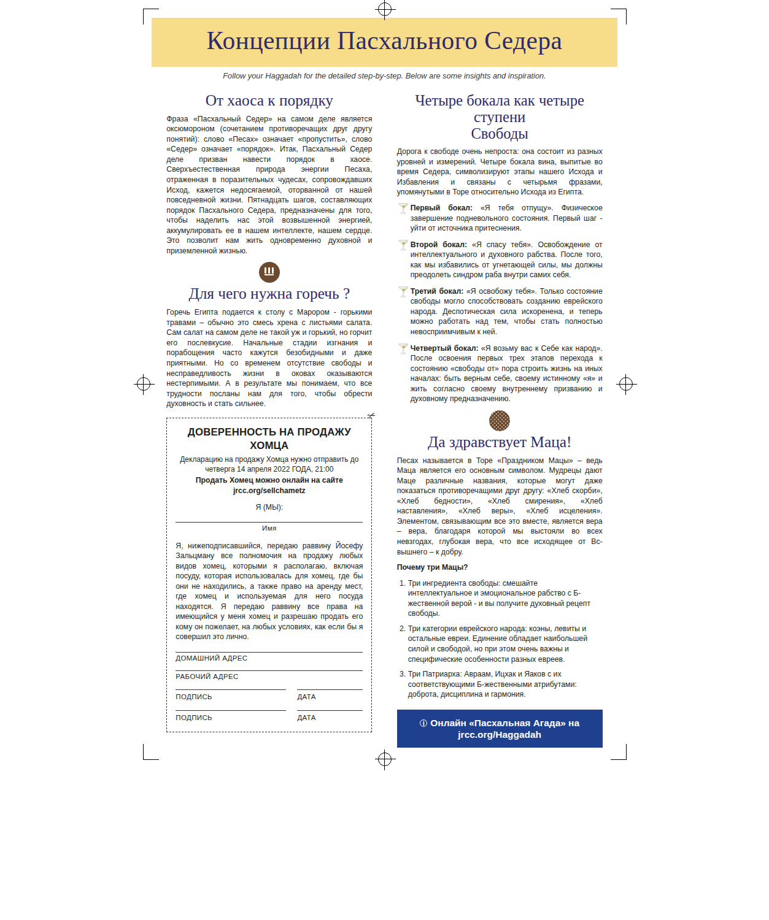Концепции Пасхального Седера
Follow your Haggadah for the detailed step-by-step. Below are some insights and inspiration.
От хаоса к порядку
Фраза «Пасхальный Седер» на самом деле является оксюмороном (сочетанием противоречащих друг другу понятий): слово «Песах» означает «пропустить», слово «Седер» означает «порядок». Итак, Пасхальный Седер деле призван навести порядок в хаосе. Сверхъестественная природа энергии Песаха, отраженная в поразительных чудесах, сопровождавших Исход, кажется недосягаемой, оторванной от нашей повседневной жизни. Пятнадцать шагов, составляющих порядок Пасхального Седера, предназначены для того, чтобы наделить нас этой возвышенной энергией, аккумулировать ее в нашем интеллекте, нашем сердце. Это позволит нам жить одновременно духовной и приземленной жизнью.
Для чего нужна горечь ?
Горечь Египта подается к столу с Марором - горькими травами – обычно это смесь хрена с листьями салата. Сам салат на самом деле не такой уж и горький, но горчит его послевкусие. Начальные стадии изгнания и порабощения часто кажутся безобидными и даже приятными. Но со временем отсутствие свободы и несправедливость жизни в оковах оказываются нестерпимыми. А в результате мы понимаем, что все трудности посланы нам для того, чтобы обрести духовность и стать сильнее.
✂
ДОВЕРЕННОСТЬ НА ПРОДАЖУ ХОМЦА
Декларацию на продажу Хомца нужно отправить до четверга 14 апреля 2022 ГОДА, 21:00
Продать Хомец можно онлайн на сайте
jrcc.org/sellchametz
Я (МЫ):
Имя
Я, нижеподписавшийся, передаю раввину Йосефу Зальцману все полномочия на продажу любых видов хомец, которыми я располагаю, включая посуду, которая использовалась для хомец, где бы они не находились, а также право на аренду мест, где хомец и используемая для него посуда находятся. Я передаю раввину все права на имеющийся у меня хомец и разрешаю продать его кому он пожелает, на любых условиях, как если бы я совершил это лично.
ДОМАШНИЙ АДРЕС
РАБОЧИЙ АДРЕС
ПОДПИСЬ
ДАТА
ПОДПИСЬ
ДАТА
Четыре бокала как четыре ступени
Свободы
Дорога к свободе очень непроста: она состоит из разных уровней и измерений. Четыре бокала вина, выпитые во время Седера, символизируют этапы нашего Исхода и Избавления и связаны с четырьмя фразами, упомянутыми в Торе относительно Исхода из Египта.
🍸Первый бокал: «Я тебя отпущу». Физическое завершение подневольного состояния. Первый шаг - уйти от источника притеснения.
🍸Второй бокал: «Я спасу тебя». Освобождение от интеллектуального и духовного рабства. После того, как мы избавились от угнетающей силы, мы должны преодолеть синдром раба внутри самих себя.
🍸Третий бокал: «Я освобожу тебя». Только состояние свободы могло способствовать созданию еврейского народа. Деспотическая сила искоренена, и теперь можно работать над тем, чтобы стать полностью невосприимчивым к ней.
🍸Четвертый бокал: «Я возьму вас к Себе как народ». После освоения первых трех этапов перехода к состоянию «свободы от» пора строить жизнь на иных началах: быть верным себе, своему истинному «я» и жить согласно своему внутреннему призванию и духовному предназначению.
Да здравствует Маца!
Песах называется в Торе «Праздником Мацы» – ведь Маца является его основным символом. Мудрецы дают Маце различные названия, которые могут даже показаться противоречащими друг другу: «Хлеб скорби», «Хлеб бедности», «Хлеб смирения», «Хлеб наставления», «Хлеб веры», «Хлеб исцеления». Элементом, связывающим все это вместе, является вера – вера, благодаря которой мы выстояли во всех невзгодах, глубокая вера, что все исходящее от Вс-вышнего – к добру.
Почему три Мацы?
Три ингредиента свободы: смешайте интеллектуальное и эмоциональное рабство с Б-жественной верой - и вы получите духовный рецепт свободы.
Три категории еврейского народа: коэны, левиты и остальные евреи. Единение обладает наибольшей силой и свободой, но при этом очень важны и специфические особенности разных евреев.
Три Патриарха: Авраам, Ицхак и Яаков с их соответствующими Б-жественными атрибутами: доброта, дисциплина и гармония.
i Онлайн «Пасхальная Агада» на
jrcc.org/Haggadah